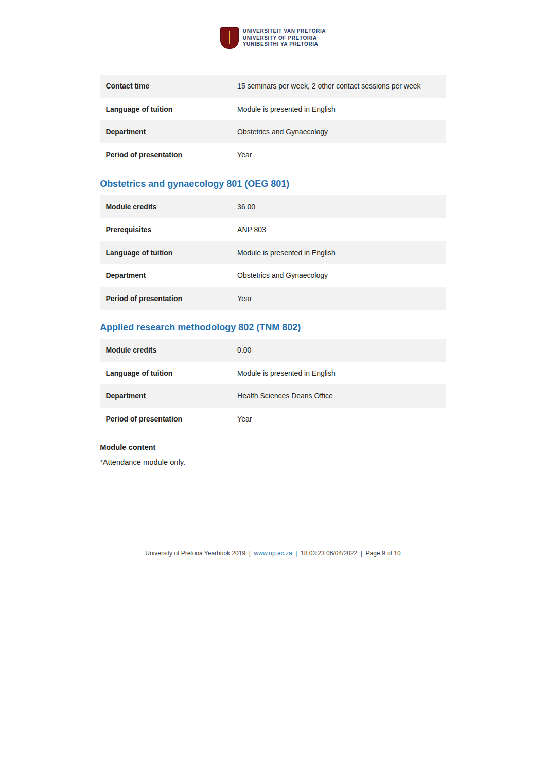UNIVERSITEIT VAN PRETORIA
UNIVERSITY OF PRETORIA
YUNIBESITHI YA PRETORIA
| Contact time | 15 seminars per week, 2 other contact sessions per week |
| Language of tuition | Module is presented in English |
| Department | Obstetrics and Gynaecology |
| Period of presentation | Year |
Obstetrics and gynaecology 801 (OEG 801)
| Module credits | 36.00 |
| Prerequisites | ANP 803 |
| Language of tuition | Module is presented in English |
| Department | Obstetrics and Gynaecology |
| Period of presentation | Year |
Applied research methodology 802 (TNM 802)
| Module credits | 0.00 |
| Language of tuition | Module is presented in English |
| Department | Health Sciences Deans Office |
| Period of presentation | Year |
Module content
*Attendance module only.
University of Pretoria Yearbook 2019 | www.up.ac.za | 18:03:23 06/04/2022 | Page 9 of 10